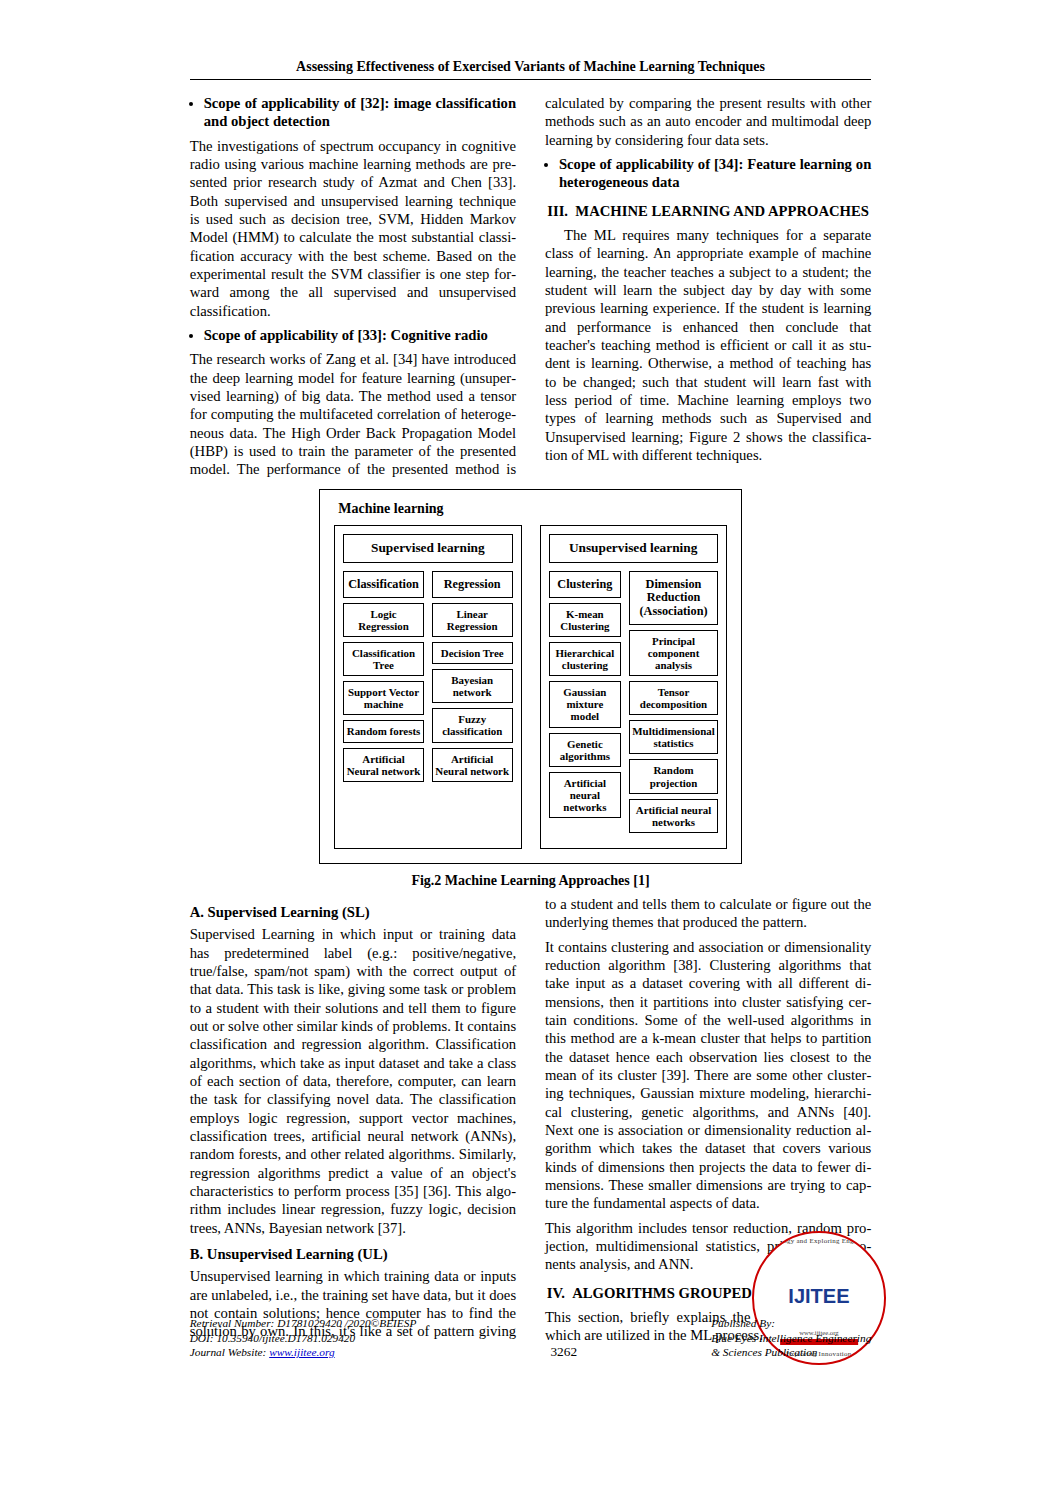Assessing Effectiveness of Exercised Variants of Machine Learning Techniques
Scope of applicability of [32]: image classification and object detection
The investigations of spectrum occupancy in cognitive radio using various machine learning methods are presented prior research study of Azmat and Chen [33]. Both supervised and unsupervised learning technique is used such as decision tree, SVM, Hidden Markov Model (HMM) to calculate the most substantial classification accuracy with the best scheme. Based on the experimental result the SVM classifier is one step forward among the all supervised and unsupervised classification.
Scope of applicability of [33]: Cognitive radio
The research works of Zang et al. [34] have introduced the deep learning model for feature learning (unsupervised learning) of big data. The method used a tensor for computing the multifaceted correlation of heterogeneous data. The High Order Back Propagation Model (HBP) is used to train the parameter of the presented model. The performance of the presented method is calculated by comparing the present results with other methods such as an auto encoder and multimodal deep learning by considering four data sets.
Scope of applicability of [34]: Feature learning on heterogeneous data
III. MACHINE LEARNING AND APPROACHES
The ML requires many techniques for a separate class of learning. An appropriate example of machine learning, the teacher teaches a subject to a student; the student will learn the subject day by day with some previous learning experience. If the student is learning and performance is enhanced then conclude that teacher's teaching method is efficient or call it as student is learning. Otherwise, a method of teaching has to be changed; such that student will learn fast with less period of time. Machine learning employs two types of learning methods such as Supervised and Unsupervised learning; Figure 2 shows the classification of ML with different techniques.
Machine learning
Supervised learning
Classification
Logic Regression
Classification Tree
Support Vector machine
Random forests
Artificial Neural network
Regression
Linear Regression
Decision Tree
Bayesian network
Fuzzy classification
Artificial Neural network
Unsupervised learning
Clustering
K-mean Clustering
Hierarchical clustering
Gaussian mixture model
Genetic algorithms
Artificial neural networks
Dimension Reduction (Association)
Principal component analysis
Tensor decomposition
Multidimensional statistics
Random projection
Artificial neural networks
Fig.2 Machine Learning Approaches [1]
A. Supervised Learning (SL)
Supervised Learning in which input or training data has predetermined label (e.g.: positive/negative, true/false, spam/not spam) with the correct output of that data. This task is like, giving some task or problem to a student with their solutions and tell them to figure out or solve other similar kinds of problems. It contains classification and regression algorithm. Classification algorithms, which take as input dataset and take a class of each section of data, therefore, computer, can learn the task for classifying novel data. The classification employs logic regression, support vector machines, classification trees, artificial neural network (ANNs), random forests, and other related algorithms. Similarly, regression algorithms predict a value of an object's characteristics to perform process [35] [36]. This algorithm includes linear regression, fuzzy logic, decision trees, ANNs, Bayesian network [37].
B. Unsupervised Learning (UL)
Unsupervised learning in which training data or inputs are unlabeled, i.e., the training set have data, but it does not contain solutions; hence computer has to find the solution by own. In this, it's like a set of pattern giving to a student and tells them to calculate or figure out the underlying themes that produced the pattern.
It contains clustering and association or dimensionality reduction algorithm [38]. Clustering algorithms that take input as a dataset covering with all different dimensions, then it partitions into cluster satisfying certain conditions. Some of the well-used algorithms in this method are a k-mean cluster that helps to partition the dataset hence each observation lies closest to the mean of its cluster [39]. There are some other clustering techniques, Gaussian mixture modeling, hierarchical clustering, genetic algorithms, and ANNs [40]. Next one is association or dimensionality reduction algorithm which takes the dataset that covers various kinds of dimensions then projects the data to fewer dimensions. These smaller dimensions are trying to capture the fundamental aspects of data.
This algorithm includes tensor reduction, random projection, multidimensional statistics, principal components analysis, and ANN.
IV. ALGORITHMS GROUPED BY SIMILARITY
This section, briefly explains the algorithms [41-47] which are utilized in the ML process.
Technology and Exploring Engineering
IJITEE
www.ijitee.org
Exploring Innovation
Retrieval Number: D1781029420 /2020©BEIESP
DOI: 10.35940/ijitee.D1781.029420
Journal Website: www.ijitee.org
3262
Published By:
Blue Eyes Intelligence Engineering
& Sciences Publication